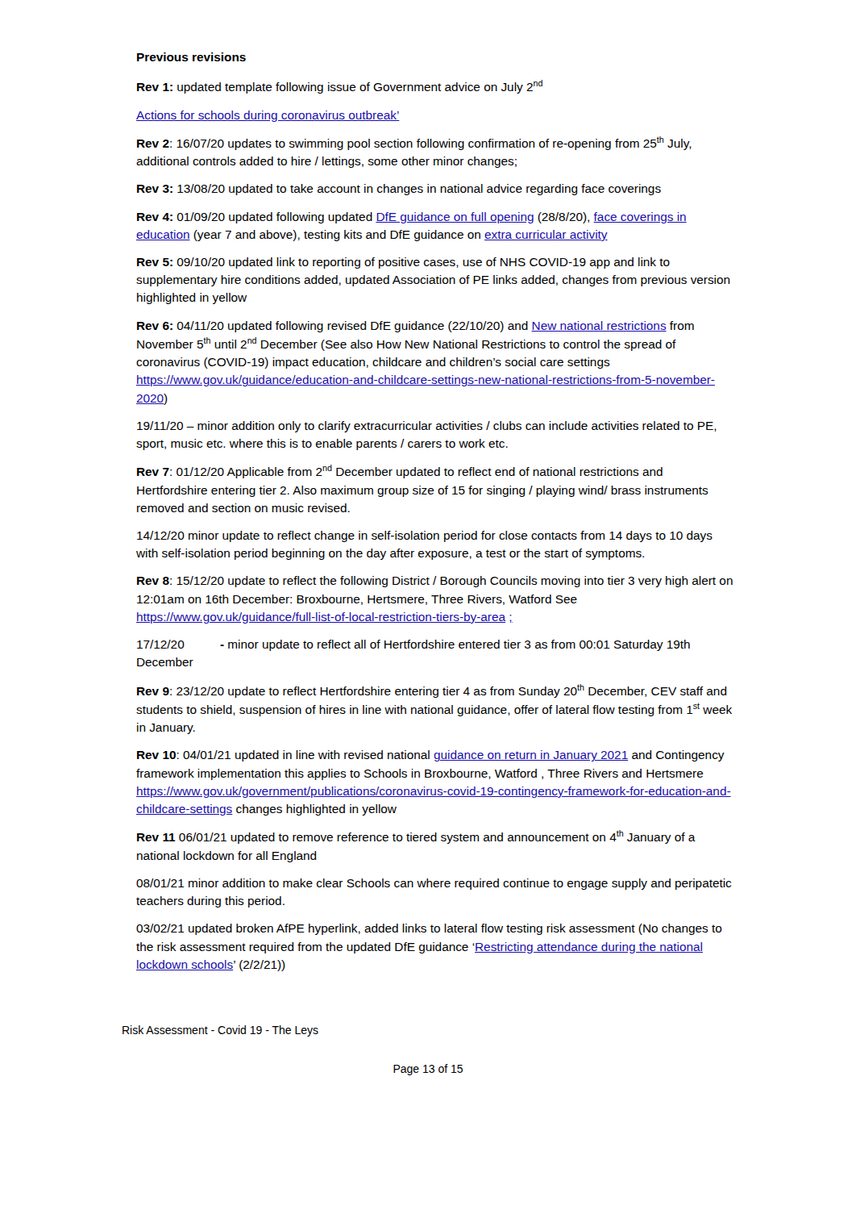Previous revisions
Rev 1: updated template following issue of Government advice on July 2nd
Actions for schools during coronavirus outbreak’
Rev 2: 16/07/20 updates to swimming pool section following confirmation of re-opening from 25th July, additional controls added to hire / lettings, some other minor changes;
Rev 3: 13/08/20 updated to take account in changes in national advice regarding face coverings
Rev 4: 01/09/20 updated following updated DfE guidance on full opening (28/8/20), face coverings in education (year 7 and above), testing kits and DfE guidance on extra curricular activity
Rev 5: 09/10/20 updated link to reporting of positive cases, use of NHS COVID-19 app and link to supplementary hire conditions added, updated Association of PE links added, changes from previous version highlighted in yellow
Rev 6: 04/11/20 updated following revised DfE guidance (22/10/20) and New national restrictions from November 5th until 2nd December (See also How New National Restrictions to control the spread of coronavirus (COVID-19) impact education, childcare and children’s social care settings https://www.gov.uk/guidance/education-and-childcare-settings-new-national-restrictions-from-5-november-2020)
19/11/20 – minor addition only to clarify extracurricular activities / clubs can include activities related to PE, sport, music etc. where this is to enable parents / carers to work etc.
Rev 7: 01/12/20 Applicable from 2nd December updated to reflect end of national restrictions and Hertfordshire entering tier 2. Also maximum group size of 15 for singing / playing wind/ brass instruments removed and section on music revised.
14/12/20 minor update to reflect change in self-isolation period for close contacts from 14 days to 10 days with self-isolation period beginning on the day after exposure, a test or the start of symptoms.
Rev 8: 15/12/20 update to reflect the following District / Borough Councils moving into tier 3 very high alert on 12:01am on 16th December: Broxbourne, Hertsmere, Three Rivers, Watford See https://www.gov.uk/guidance/full-list-of-local-restriction-tiers-by-area ;
17/12/20 - minor update to reflect all of Hertfordshire entered tier 3 as from 00:01 Saturday 19th December
Rev 9: 23/12/20 update to reflect Hertfordshire entering tier 4 as from Sunday 20th December, CEV staff and students to shield, suspension of hires in line with national guidance, offer of lateral flow testing from 1st week in January.
Rev 10: 04/01/21 updated in line with revised national guidance on return in January 2021 and Contingency framework implementation this applies to Schools in Broxbourne, Watford , Three Rivers and Hertsmere https://www.gov.uk/government/publications/coronavirus-covid-19-contingency-framework-for-education-and-childcare-settings changes highlighted in yellow
Rev 11 06/01/21 updated to remove reference to tiered system and announcement on 4th January of a national lockdown for all England
08/01/21 minor addition to make clear Schools can where required continue to engage supply and peripatetic teachers during this period.
03/02/21 updated broken AfPE hyperlink, added links to lateral flow testing risk assessment (No changes to the risk assessment required from the updated DfE guidance ‘Restricting attendance during the national lockdown schools’ (2/2/21))
Risk Assessment - Covid 19 - The Leys
Page 13 of 15